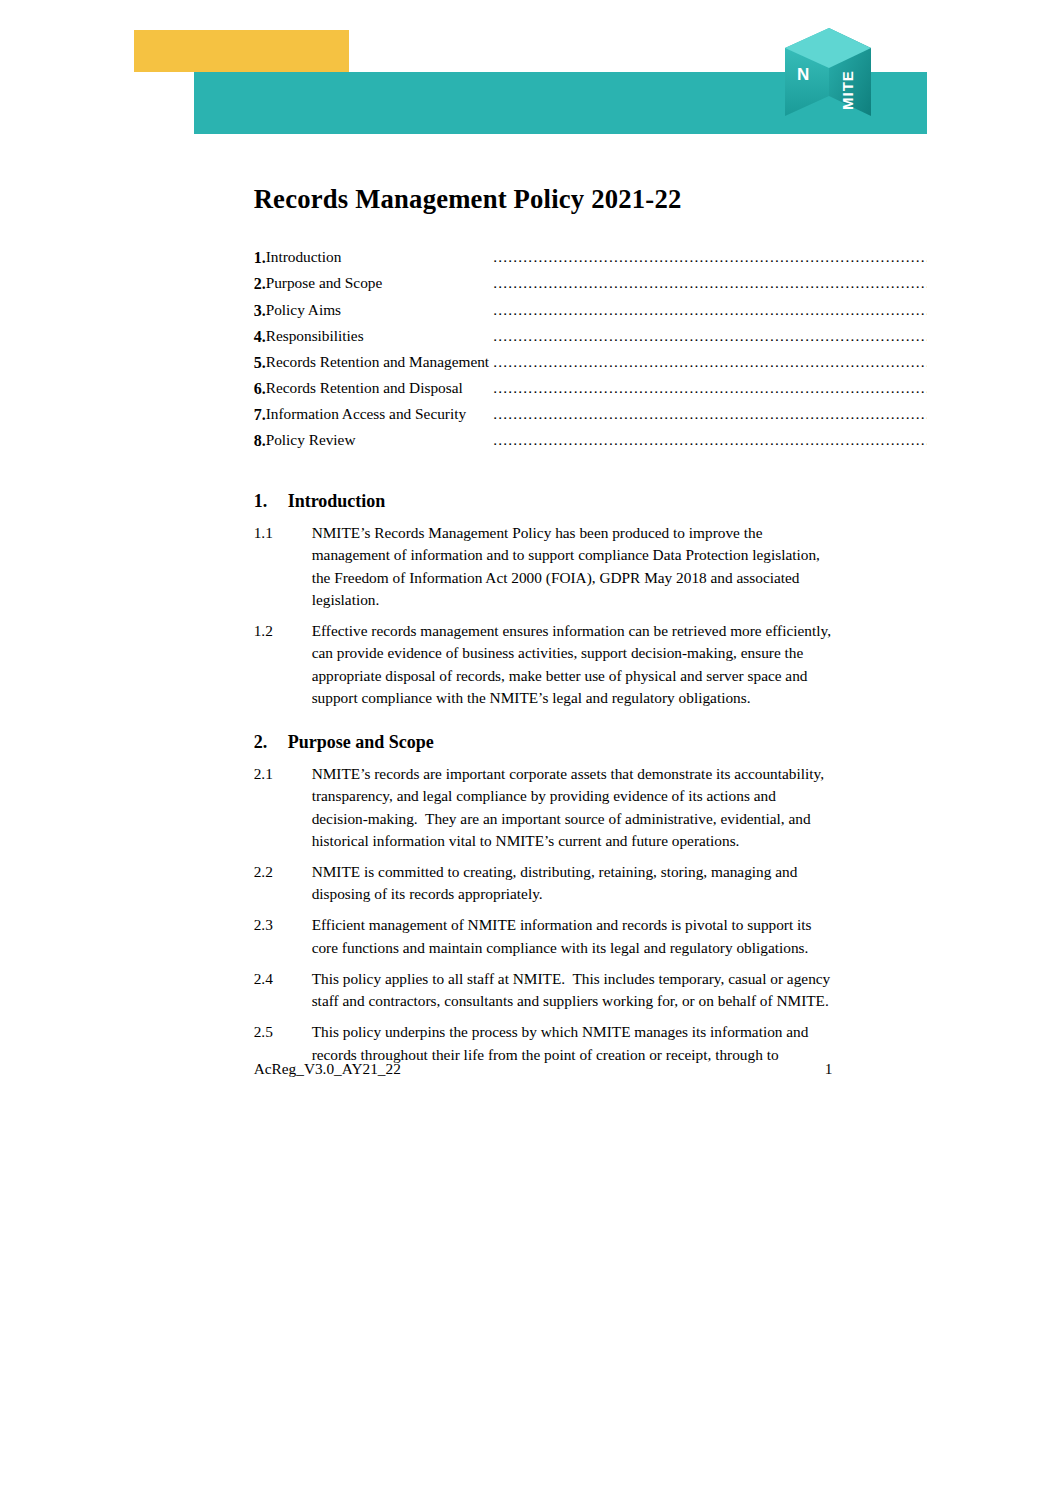MITE N
Records Management Policy 2021-22
| 1. | Introduction | ................................................................................................................................................. | 1 |
| 2. | Purpose and Scope | ......................................................................................................................... | 1 |
| 3. | Policy Aims | ................................................................................................................................................. | 2 |
| 4. | Responsibilities | ................................................................................................................................. | 2 |
| 5. | Records Retention and Management | ......................................................................................... | 3 |
| 6. | Records Retention and Disposal | ................................................................................................. | 3 |
| 7. | Information Access and Security | ................................................................................................. | 4 |
| 8. | Policy Review | ................................................................................................................................. | 4 |
1. Introduction
1.1
NMITE’s Records Management Policy has been produced to improve the management of information and to support compliance Data Protection legislation, the Freedom of Information Act 2000 (FOIA), GDPR May 2018 and associated legislation.
1.2
Effective records management ensures information can be retrieved more efficiently, can provide evidence of business activities, support decision-making, ensure the appropriate disposal of records, make better use of physical and server space and support compliance with the NMITE’s legal and regulatory obligations.
2. Purpose and Scope
2.1
NMITE’s records are important corporate assets that demonstrate its accountability, transparency, and legal compliance by providing evidence of its actions and decision-making. They are an important source of administrative, evidential, and historical information vital to NMITE’s current and future operations.
2.2
NMITE is committed to creating, distributing, retaining, storing, managing and disposing of its records appropriately.
2.3
Efficient management of NMITE information and records is pivotal to support its core functions and maintain compliance with its legal and regulatory obligations.
2.4
This policy applies to all staff at NMITE. This includes temporary, casual or agency staff and contractors, consultants and suppliers working for, or on behalf of NMITE.
2.5
This policy underpins the process by which NMITE manages its information and records throughout their life from the point of creation or receipt, through to
AcReg_V3.0_AY21_22 1